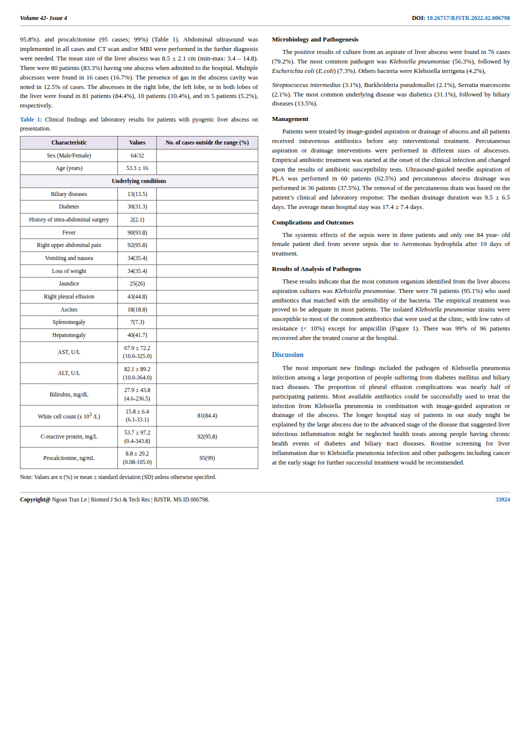Volume 42- Issue 4
DOI: 10.26717/BJSTR.2022.42.006798
95.8%). and procalcitonine (95 casses; 99%) (Table 1). Abdominal ultrasound was implemented in all cases and CT scan and/or MRI were performed in the further diagnosis were needed. The mean size of the liver abscess was 8.5 ± 2.1 cm (min-max: 3.4 – 14.8). There were 80 patients (83.3%) having one abscess when admitted to the hospital. Multiple abscesses were found in 16 cases (16.7%). The presence of gas in the abscess cavity was noted in 12.5% of cases. The abscesses in the right lobe, the left lobe, or in both lobes of the liver were found in 81 patients (84.4%), 10 patients (10.4%), and in 5 patients (5.2%), respectively.
Table 1: Clinical findings and laboratory results for patients with pyogenic liver abscess on presentation.
| Characteristic | Values | No. of cases outside the range (%) |
| --- | --- | --- |
| Sex (Male/Female) | 64/32 | |
| Age (years) | 53.3 ± 16 | |
| Underlying conditions |
| Biliary diseases | 13(13.5) | |
| Diabetes | 30(31.3) | |
| History of intra-abdominal surgery | 2(2.1) | |
| Fever | 90(93.8) | |
| Right upper abdominal pain | 92(95.8) | |
| Vomiting and nausea | 34(35.4) | |
| Loss of weight | 34(35.4) | |
| Jaundice | 25(26) | |
| Right pleural effusion | 43(44.8) | |
| Ascites | 18(18.8) | |
| Splenomegaly | 7(7.3) | |
| Hepatomegaly | 40(41.7) | |
| AST, U/L | 67.9 ± 72.2 (10.0-325.0) | |
| ALT, U/L | 82.1 ± 89.2 (10.0-364.0) | |
| Bilirubin, mg/dL | 27.9 ± 43.8 (4.6-236.5) | |
| White cell count (x 10 3 /L) | 15.8 ± 6.4 (6.1-33.1) | 81(84.4) |
| C-reactive protein, mg/L | 53.7 ± 97.2 (0.4-343.8) | 92(95.8) |
| Procalcitonine, ng/mL | 8.8 ± 20.2 (0.08-105.0) | 95(99) |
Note: Values are n (%) or mean ± standard deviation (SD) unless otherwise specified.
Microbiology and Pathogenesis
The positive results of culture from an aspirate of liver abscess were found in 76 cases (79.2%). The most common pathogen was Klebsiella pneumoniae (56.3%), followed by Escherichia coli (E.coli) (7.3%). Others bacteria were Klebsiella terrigena (4.2%),
Streptococcus intermedius (3.1%), Burkholderia pseudomallei (2.1%), Serratia marcescens (2.1%). The most common underlying disease was diabetics (31.1%), followed by biliary diseases (13.5%).
Management
Patients were treated by image-guided aspiration or drainage of abscess and all patients received intravenous antibiotics before any interventional treatment. Percutaneous aspiration or drainage interventions were performed in different sizes of abscesses. Empirical antibiotic treatment was started at the onset of the clinical infection and changed upon the results of antibiotic susceptibility tests. Ultrasound-guided needle aspiration of PLA was performed in 60 patients (62.5%) and percutaneous abscess drainage was performed in 36 patients (37.5%). The removal of the percutaneous drain was based on the patient’s clinical and laboratory response. The median drainage duration was 9.5 ± 6.5 days. The average mean hospital stay was 17.4 ± 7.4 days.
Complications and Outcomes
The systemic effects of the sepsis were in three patients and only one 84 year- old female patient died from severe sepsis due to Aeromonas hydrophila after 19 days of treatment.
Results of Analysis of Pathogens
These results indicate that the most common organism identified from the liver abscess aspiration cultures was Klebsiella pneumoniae. There were 78 patients (95.1%) who used antibiotics that matched with the sensibility of the bacteria. The empirical treatment was proved to be adequate in most patients. The isolated Klebsiella pneumoniae strains were susceptible to most of the common antibiotics that were used at the clinic, with low rates of resistance (< 10%) except for ampicillin (Figure 1). There was 99% of 96 patients recovered after the treated course at the hospital.
Discussion
The most important new findings included the pathogen of Klebsiella pneumonia infection among a large proportion of people suffering from diabetes mellitus and biliary tract diseases. The proportion of pleural effusion complications was nearly half of participating patients. Most available antibiotics could be successfully used to treat the infection from Klebsiella pneumonia in combination with image-guided aspiration or drainage of the abscess. The longer hospital stay of patients in our study might be explained by the large abscess due to the advanced stage of the disease that suggested liver infectious inflammation might be neglected health treats among people having chronic health events of diabetes and biliary tract diseases. Routine screening for liver inflammation due to Klebsiella pneumonia infection and other pathogens including cancer at the early stage for further successful treatment would be recommended.
Copyright@ Ngoan Tran Le | Biomed J Sci & Tech Res | BJSTR. MS.ID.006798.
33924